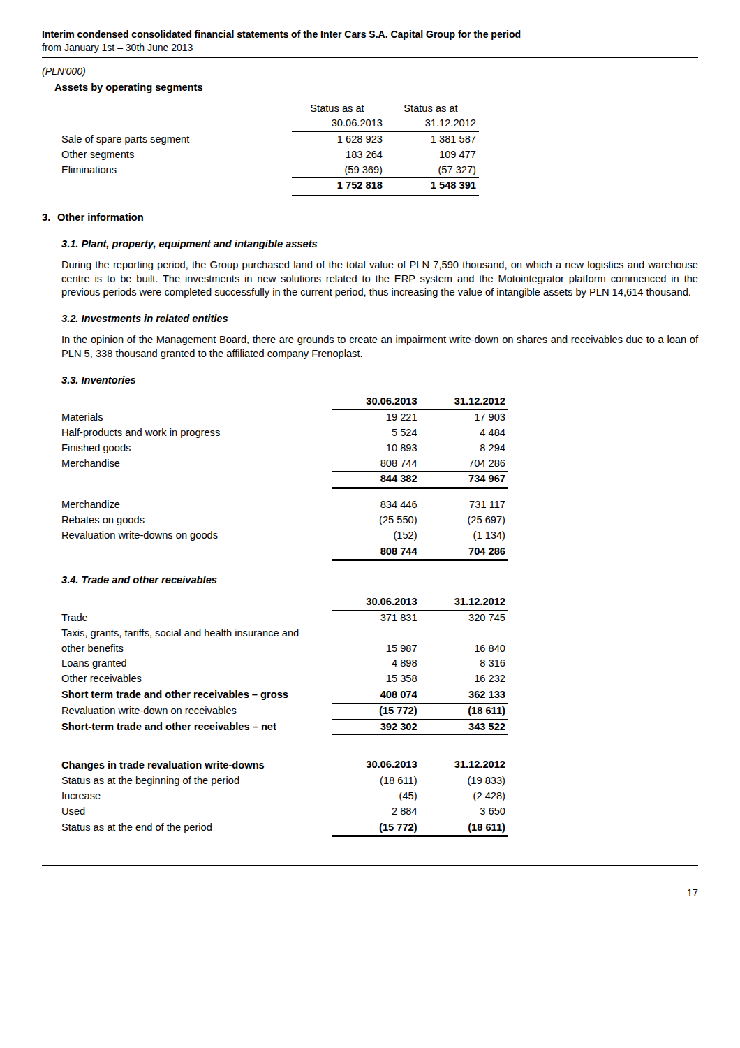Interim condensed consolidated financial statements of the Inter Cars S.A. Capital Group for the period
from January 1st – 30th June 2013
(PLN'000)
Assets by operating segments
| | Status as at | Status as at |
| | 30.06.2013 | 31.12.2012 |
| Sale of spare parts segment | 1 628 923 | 1 381 587 |
| Other segments | 183 264 | 109 477 |
| Eliminations | (59 369) | (57 327) |
| | 1 752 818 | 1 548 391 |
3. Other information
3.1. Plant, property, equipment and intangible assets
During the reporting period, the Group purchased land of the total value of PLN 7,590 thousand, on which a new logistics and warehouse centre is to be built. The investments in new solutions related to the ERP system and the Motointegrator platform commenced in the previous periods were completed successfully in the current period, thus increasing the value of intangible assets by PLN 14,614 thousand.
3.2. Investments in related entities
In the opinion of the Management Board, there are grounds to create an impairment write-down on shares and receivables due to a loan of PLN 5, 338 thousand granted to the affiliated company Frenoplast.
3.3. Inventories
| | 30.06.2013 | 31.12.2012 |
| Materials | 19 221 | 17 903 |
| Half-products and work in progress | 5 524 | 4 484 |
| Finished goods | 10 893 | 8 294 |
| Merchandise | 808 744 | 704 286 |
| | 844 382 | 734 967 |
| Merchandize | 834 446 | 731 117 |
| Rebates on goods | (25 550) | (25 697) |
| Revaluation write-downs on goods | (152) | (1 134) |
| | 808 744 | 704 286 |
3.4. Trade and other receivables
| | 30.06.2013 | 31.12.2012 |
| Trade | 371 831 | 320 745 |
| Taxis, grants, tariffs, social and health insurance and | | |
| other benefits | 15 987 | 16 840 |
| Loans granted | 4 898 | 8 316 |
| Other receivables | 15 358 | 16 232 |
| Short term trade and other receivables – gross | 408 074 | 362 133 |
| Revaluation write-down on receivables | (15 772) | (18 611) |
| Short-term trade and other receivables – net | 392 302 | 343 522 |
| Changes in trade revaluation write-downs | 30.06.2013 | 31.12.2012 |
| Status as at the beginning of the period | (18 611) | (19 833) |
| Increase | (45) | (2 428) |
| Used | 2 884 | 3 650 |
| Status as at the end of the period | (15 772) | (18 611) |
17